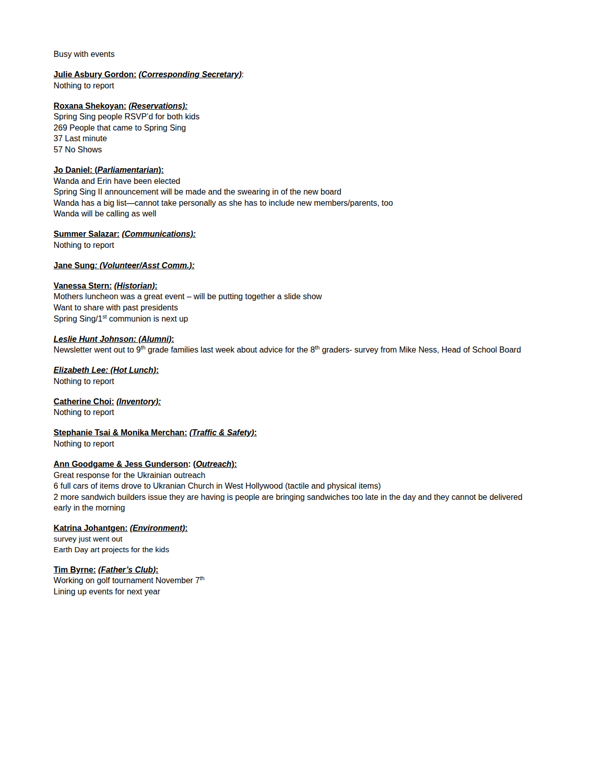Busy with events
Julie Asbury Gordon: (Corresponding Secretary)
:
Nothing to report
Roxana Shekoyan: (Reservations):
Spring Sing people RSVP’d for both kids
269 People that came to Spring Sing
37 Last minute
57 No Shows
Jo Daniel: (Parliamentarian)
:
Wanda and Erin have been elected
Spring Sing II announcement will be made and the swearing in of the new board
Wanda has a big list—cannot take personally as she has to include new members/parents, too
Wanda will be calling as well
Summer Salazar: (Communications):
Nothing to report
Jane Sung: (Volunteer/Asst Comm.):
Vanessa Stern: (Historian)
:
Mothers luncheon was a great event – will be putting together a slide show
Want to share with past presidents
Spring Sing/1st communion is next up
Leslie Hunt Johnson: (Alumni)
:
Newsletter went out to 9th grade families last week about advice for the 8th graders- survey from Mike Ness, Head of School Board
Elizabeth Lee: (Hot Lunch)
:
Nothing to report
Catherine Choi: (Inventory):
Nothing to report
Stephanie Tsai & Monika Merchan: (Traffic & Safety)
:
Nothing to report
Ann Goodgame & Jess Gunderson: (Outreach):
Great response for the Ukrainian outreach
6 full cars of items drove to Ukranian Church in West Hollywood (tactile and physical items)
2 more sandwich builders issue they are having is people are bringing sandwiches too late in the day and they cannot be delivered early in the morning
Katrina Johantgen: (Environment)
:
survey just went out
Earth Day art projects for the kids
Tim Byrne: (Father’s Club)
:
Working on golf tournament November 7th
Lining up events for next year